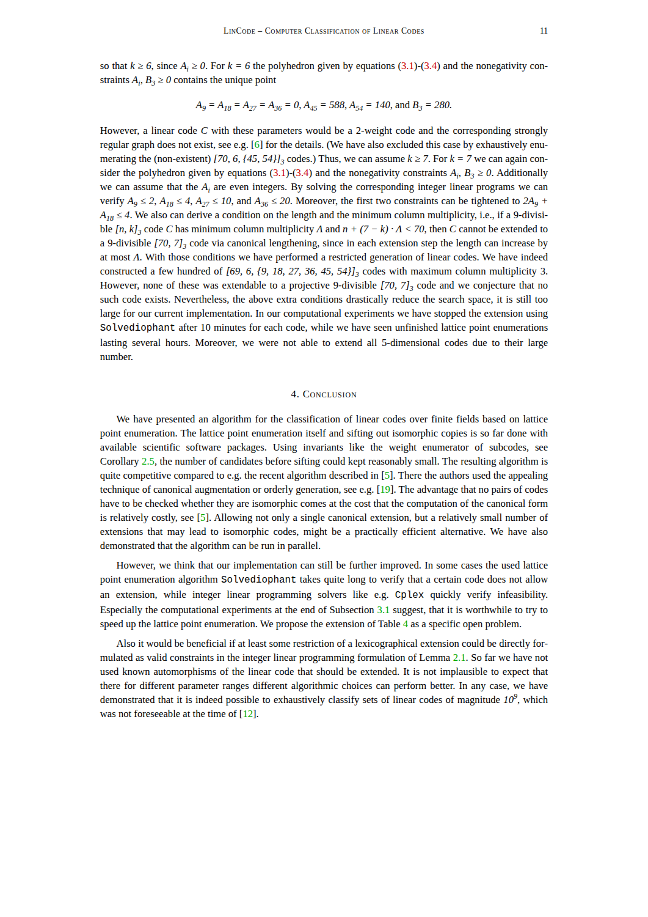LinCode – Computer Classification of Linear Codes 11
so that k ≥ 6, since Ai ≥ 0. For k = 6 the polyhedron given by equations (3.1)-(3.4) and the nonegativity constraints Ai, B3 ≥ 0 contains the unique point
A9 = A18 = A27 = A36 = 0, A45 = 588, A54 = 140, and B3 = 280.
However, a linear code C with these parameters would be a 2-weight code and the corresponding strongly regular graph does not exist, see e.g. [6] for the details. (We have also excluded this case by exhaustively enumerating the (non-existent) [70, 6, {45, 54}]3 codes.) Thus, we can assume k ≥ 7. For k = 7 we can again consider the polyhedron given by equations (3.1)-(3.4) and the nonegativity constraints Ai, B3 ≥ 0. Additionally we can assume that the Ai are even integers. By solving the corresponding integer linear programs we can verify A9 ≤ 2, A18 ≤ 4, A27 ≤ 10, and A36 ≤ 20. Moreover, the first two constraints can be tightened to 2A9 + A18 ≤ 4. We also can derive a condition on the length and the minimum column multiplicity, i.e., if a 9-divisible [n, k]3 code C has minimum column multiplicity Λ and n + (7 − k) · Λ < 70, then C cannot be extended to a 9-divisible [70, 7]3 code via canonical lengthening, since in each extension step the length can increase by at most Λ. With those conditions we have performed a restricted generation of linear codes. We have indeed constructed a few hundred of [69, 6, {9, 18, 27, 36, 45, 54}]3 codes with maximum column multiplicity 3. However, none of these was extendable to a projective 9-divisible [70, 7]3 code and we conjecture that no such code exists. Nevertheless, the above extra conditions drastically reduce the search space, it is still too large for our current implementation. In our computational experiments we have stopped the extension using Solvediophant after 10 minutes for each code, while we have seen unfinished lattice point enumerations lasting several hours. Moreover, we were not able to extend all 5-dimensional codes due to their large number.
4. Conclusion
We have presented an algorithm for the classification of linear codes over finite fields based on lattice point enumeration. The lattice point enumeration itself and sifting out isomorphic copies is so far done with available scientific software packages. Using invariants like the weight enumerator of subcodes, see Corollary 2.5, the number of candidates before sifting could kept reasonably small. The resulting algorithm is quite competitive compared to e.g. the recent algorithm described in [5]. There the authors used the appealing technique of canonical augmentation or orderly generation, see e.g. [19]. The advantage that no pairs of codes have to be checked whether they are isomorphic comes at the cost that the computation of the canonical form is relatively costly, see [5]. Allowing not only a single canonical extension, but a relatively small number of extensions that may lead to isomorphic codes, might be a practically efficient alternative. We have also demonstrated that the algorithm can be run in parallel.
However, we think that our implementation can still be further improved. In some cases the used lattice point enumeration algorithm Solvediophant takes quite long to verify that a certain code does not allow an extension, while integer linear programming solvers like e.g. Cplex quickly verify infeasibility. Especially the computational experiments at the end of Subsection 3.1 suggest, that it is worthwhile to try to speed up the lattice point enumeration. We propose the extension of Table 4 as a specific open problem.
Also it would be beneficial if at least some restriction of a lexicographical extension could be directly formulated as valid constraints in the integer linear programming formulation of Lemma 2.1. So far we have not used known automorphisms of the linear code that should be extended. It is not implausible to expect that there for different parameter ranges different algorithmic choices can perform better. In any case, we have demonstrated that it is indeed possible to exhaustively classify sets of linear codes of magnitude 109, which was not foreseeable at the time of [12].